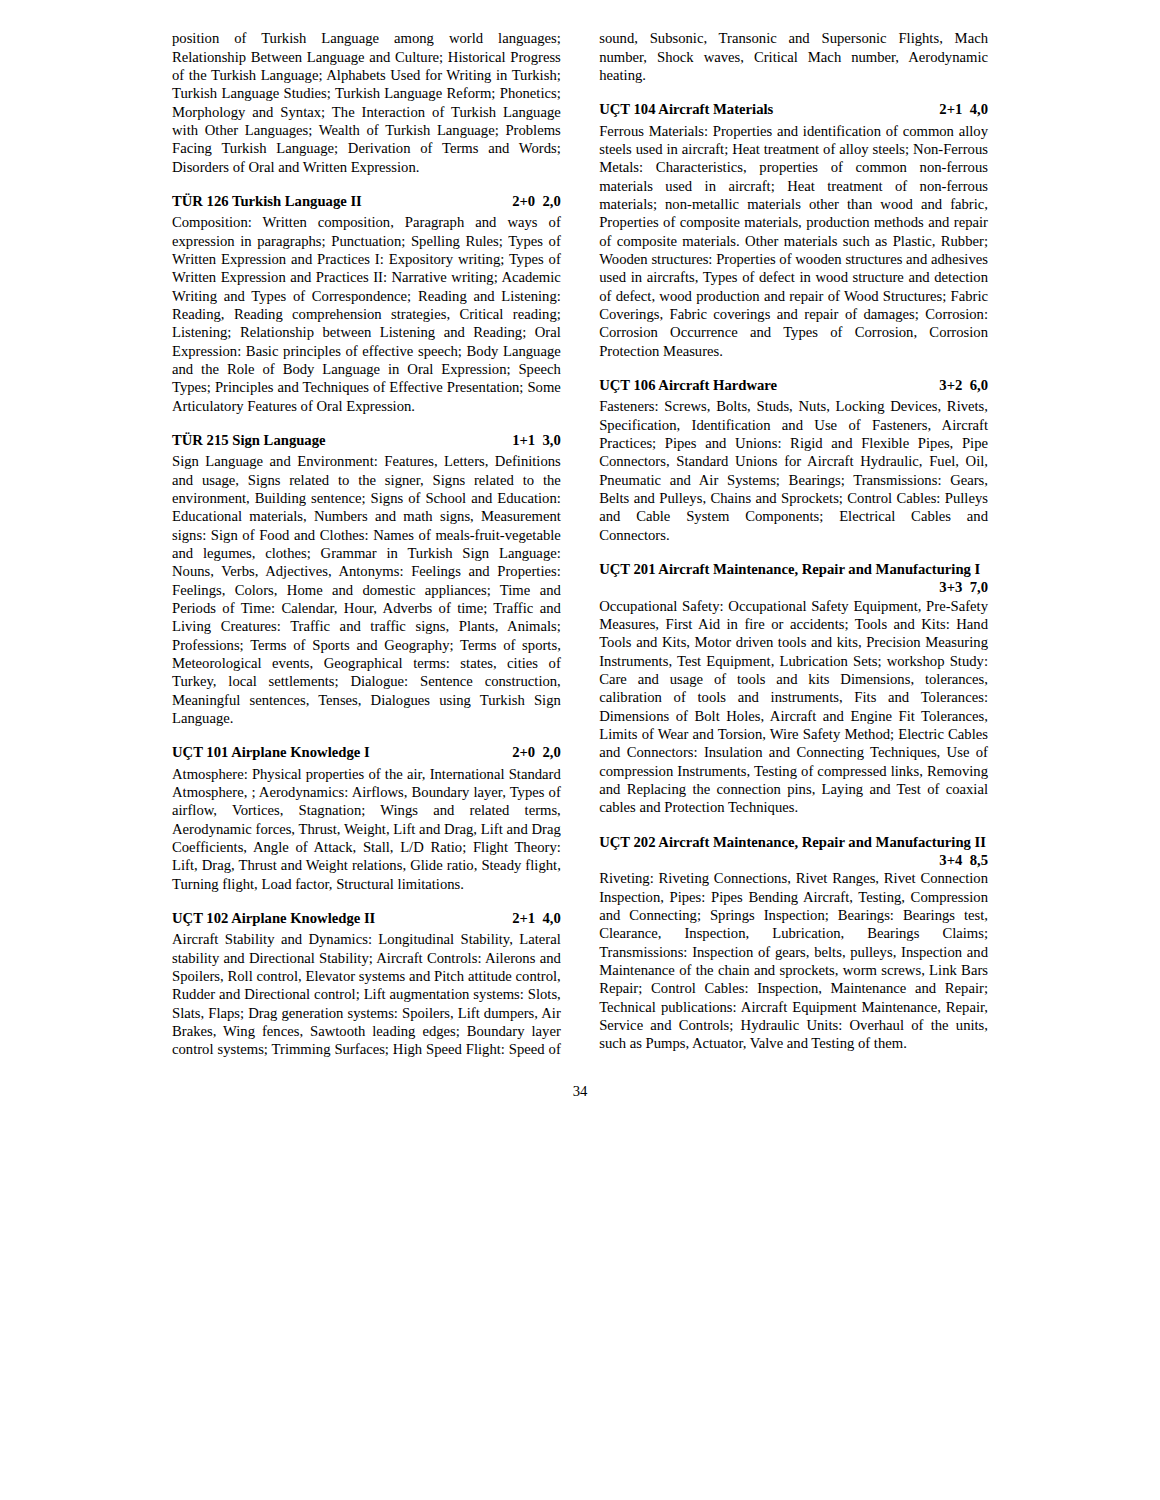position of Turkish Language among world languages; Relationship Between Language and Culture; Historical Progress of the Turkish Language; Alphabets Used for Writing in Turkish; Turkish Language Studies; Turkish Language Reform; Phonetics; Morphology and Syntax; The Interaction of Turkish Language with Other Languages; Wealth of Turkish Language; Problems Facing Turkish Language; Derivation of Terms and Words; Disorders of Oral and Written Expression.
TÜR 126 Turkish Language II 2+0 2,0
Composition: Written composition, Paragraph and ways of expression in paragraphs; Punctuation; Spelling Rules; Types of Written Expression and Practices I: Expository writing; Types of Written Expression and Practices II: Narrative writing; Academic Writing and Types of Correspondence; Reading and Listening: Reading, Reading comprehension strategies, Critical reading; Listening; Relationship between Listening and Reading; Oral Expression: Basic principles of effective speech; Body Language and the Role of Body Language in Oral Expression; Speech Types; Principles and Techniques of Effective Presentation; Some Articulatory Features of Oral Expression.
TÜR 215 Sign Language 1+1 3,0
Sign Language and Environment: Features, Letters, Definitions and usage, Signs related to the signer, Signs related to the environment, Building sentence; Signs of School and Education: Educational materials, Numbers and math signs, Measurement signs: Sign of Food and Clothes: Names of meals-fruit-vegetable and legumes, clothes; Grammar in Turkish Sign Language: Nouns, Verbs, Adjectives, Antonyms: Feelings and Properties: Feelings, Colors, Home and domestic appliances; Time and Periods of Time: Calendar, Hour, Adverbs of time; Traffic and Living Creatures: Traffic and traffic signs, Plants, Animals; Professions; Terms of Sports and Geography; Terms of sports, Meteorological events, Geographical terms: states, cities of Turkey, local settlements; Dialogue: Sentence construction, Meaningful sentences, Tenses, Dialogues using Turkish Sign Language.
UÇT 101 Airplane Knowledge I 2+0 2,0
Atmosphere: Physical properties of the air, International Standard Atmosphere, ; Aerodynamics: Airflows, Boundary layer, Types of airflow, Vortices, Stagnation; Wings and related terms, Aerodynamic forces, Thrust, Weight, Lift and Drag, Lift and Drag Coefficients, Angle of Attack, Stall, L/D Ratio; Flight Theory: Lift, Drag, Thrust and Weight relations, Glide ratio, Steady flight, Turning flight, Load factor, Structural limitations.
UÇT 102 Airplane Knowledge II 2+1 4,0
Aircraft Stability and Dynamics: Longitudinal Stability, Lateral stability and Directional Stability; Aircraft Controls: Ailerons and Spoilers, Roll control, Elevator systems and Pitch attitude control, Rudder and Directional control; Lift augmentation systems: Slots, Slats, Flaps; Drag generation systems: Spoilers, Lift dumpers, Air Brakes, Wing fences, Sawtooth leading edges; Boundary layer control systems; Trimming Surfaces; High Speed Flight: Speed of sound, Subsonic, Transonic and Supersonic Flights, Mach number, Shock waves, Critical Mach number, Aerodynamic heating.
UÇT 104 Aircraft Materials 2+1 4,0
Ferrous Materials: Properties and identification of common alloy steels used in aircraft; Heat treatment of alloy steels; Non-Ferrous Metals: Characteristics, properties of common non-ferrous materials used in aircraft; Heat treatment of non-ferrous materials; non-metallic materials other than wood and fabric, Properties of composite materials, production methods and repair of composite materials. Other materials such as Plastic, Rubber; Wooden structures: Properties of wooden structures and adhesives used in aircrafts, Types of defect in wood structure and detection of defect, wood production and repair of Wood Structures; Fabric Coverings, Fabric coverings and repair of damages; Corrosion: Corrosion Occurrence and Types of Corrosion, Corrosion Protection Measures.
UÇT 106 Aircraft Hardware 3+2 6,0
Fasteners: Screws, Bolts, Studs, Nuts, Locking Devices, Rivets, Specification, Identification and Use of Fasteners, Aircraft Practices; Pipes and Unions: Rigid and Flexible Pipes, Pipe Connectors, Standard Unions for Aircraft Hydraulic, Fuel, Oil, Pneumatic and Air Systems; Bearings; Transmissions: Gears, Belts and Pulleys, Chains and Sprockets; Control Cables: Pulleys and Cable System Components; Electrical Cables and Connectors.
UÇT 201 Aircraft Maintenance, Repair and Manufacturing I 3+3 7,0
Occupational Safety: Occupational Safety Equipment, Pre-Safety Measures, First Aid in fire or accidents; Tools and Kits: Hand Tools and Kits, Motor driven tools and kits, Precision Measuring Instruments, Test Equipment, Lubrication Sets; workshop Study: Care and usage of tools and kits Dimensions, tolerances, calibration of tools and instruments, Fits and Tolerances: Dimensions of Bolt Holes, Aircraft and Engine Fit Tolerances, Limits of Wear and Torsion, Wire Safety Method; Electric Cables and Connectors: Insulation and Connecting Techniques, Use of compression Instruments, Testing of compressed links, Removing and Replacing the connection pins, Laying and Test of coaxial cables and Protection Techniques.
UÇT 202 Aircraft Maintenance, Repair and Manufacturing II 3+4 8,5
Riveting: Riveting Connections, Rivet Ranges, Rivet Connection Inspection, Pipes: Pipes Bending Aircraft, Testing, Compression and Connecting; Springs Inspection; Bearings: Bearings test, Clearance, Inspection, Lubrication, Bearings Claims; Transmissions: Inspection of gears, belts, pulleys, Inspection and Maintenance of the chain and sprockets, worm screws, Link Bars Repair; Control Cables: Inspection, Maintenance and Repair; Technical publications: Aircraft Equipment Maintenance, Repair, Service and Controls; Hydraulic Units: Overhaul of the units, such as Pumps, Actuator, Valve and Testing of them.
34